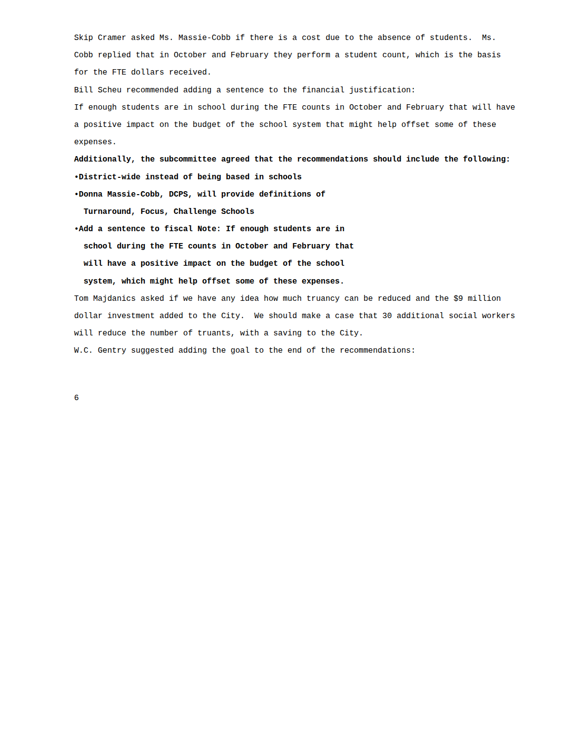Skip Cramer asked Ms. Massie-Cobb if there is a cost due to the absence of students. Ms. Cobb replied that in October and February they perform a student count, which is the basis for the FTE dollars received.
Bill Scheu recommended adding a sentence to the financial justification:
If enough students are in school during the FTE counts in October and February that will have a positive impact on the budget of the school system that might help offset some of these expenses.
Additionally, the subcommittee agreed that the recommendations should include the following:
•District-wide instead of being based in schools
•Donna Massie-Cobb, DCPS, will provide definitions ofTurnaround, Focus, Challenge Schools
•Add a sentence to fiscal Note: If enough students are inschool during the FTE counts in October and February that will have a positive impact on the budget of the school system, which might help offset some of these expenses.
Tom Majdanics asked if we have any idea how much truancy can be reduced and the $9 million dollar investment added to the City. We should make a case that 30 additional social workers will reduce the number of truants, with a saving to the City.
W.C. Gentry suggested adding the goal to the end of the recommendations:
6